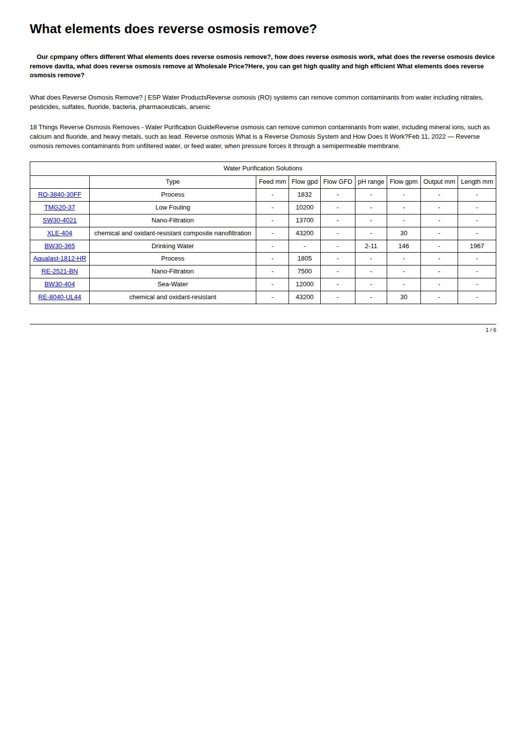What elements does reverse osmosis remove?
Our cpmpany offers different What elements does reverse osmosis remove?, how does reverse osmosis work, what does the reverse osmosis device remove davita, what does reverse osmosis remove at Wholesale Price?Here, you can get high quality and high efficient What elements does reverse osmosis remove?
What does Reverse Osmosis Remove? | ESP Water ProductsReverse osmosis (RO) systems can remove common contaminants from water including nitrates, pesticides, sulfates, fluoride, bacteria, pharmaceuticals, arsenic
18 Things Reverse Osmosis Removes - Water Purification GuideReverse osmosis can remove common contaminants from water, including mineral ions, such as calcium and fluoride, and heavy metals, such as lead. Reverse osmosis What is a Reverse Osmosis System and How Does It Work?Feb 11, 2022 — Reverse osmosis removes contaminants from unfiltered water, or feed water, when pressure forces it through a semipermeable membrane.
Water Purification Solutions
| | Type | Feed mm | Flow gpd | Flow GFD | pH range | Flow gpm | Output mm | Length mm |
| --- | --- | --- | --- | --- | --- | --- | --- | --- |
| RO-3840-30FF | Process | - | 1832 | - | - | - | - | - |
| TMG20-37 | Low Fouling | - | 10200 | - | - | - | - | - |
| SW30-4021 | Nano-Filtration | - | 13700 | - | - | - | - | - |
| XLE-404 | chemical and oxidant-resistant composite nanofiltration | - | 43200 | - | - | 30 | - | - |
| BW30-365 | Drinking Water | - | - | - | 2-11 | 146 | - | 1967 |
| Aqualast-1812-HR | Process | - | 1805 | - | - | - | - | - |
| RE-2521-BN | Nano-Filtration | - | 7500 | - | - | - | - | - |
| BW30-404 | Sea-Water | - | 12000 | - | - | - | - | - |
| RE-8040-UL44 | chemical and oxidant-resistant | - | 43200 | - | - | 30 | - | - |
1 / 6